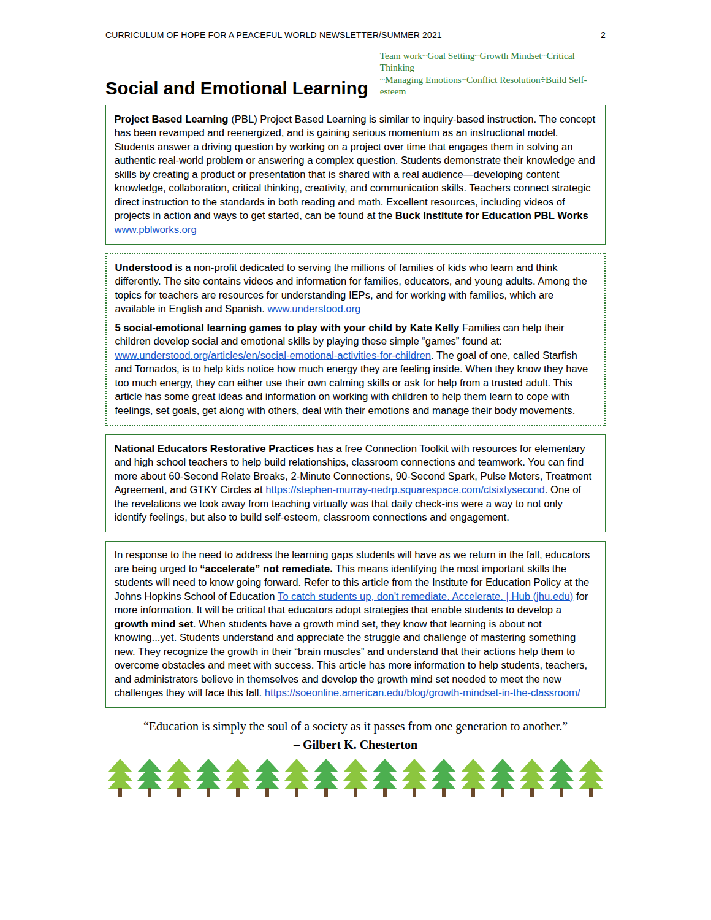CURRICULUM OF HOPE FOR A PEACEFUL WORLD NEWSLETTER/SUMMER 2021 2
Social and Emotional Learning
Team work~Goal Setting~Growth Mindset~Critical Thinking
~Managing Emotions~Conflict Resolution÷Build Self-esteem
Project Based Learning (PBL) Project Based Learning is similar to inquiry-based instruction. The concept has been revamped and reenergized, and is gaining serious momentum as an instructional model. Students answer a driving question by working on a project over time that engages them in solving an authentic real-world problem or answering a complex question. Students demonstrate their knowledge and skills by creating a product or presentation that is shared with a real audience—developing content knowledge, collaboration, critical thinking, creativity, and communication skills. Teachers connect strategic direct instruction to the standards in both reading and math. Excellent resources, including videos of projects in action and ways to get started, can be found at the Buck Institute for Education PBL Works www.pblworks.org
Understood is a non-profit dedicated to serving the millions of families of kids who learn and think differently. The site contains videos and information for families, educators, and young adults. Among the topics for teachers are resources for understanding IEPs, and for working with families, which are available in English and Spanish. www.understood.org
5 social-emotional learning games to play with your child by Kate Kelly Families can help their children develop social and emotional skills by playing these simple “games” found at: www.understood.org/articles/en/social-emotional-activities-for-children. The goal of one, called Starfish and Tornados, is to help kids notice how much energy they are feeling inside. When they know they have too much energy, they can either use their own calming skills or ask for help from a trusted adult. This article has some great ideas and information on working with children to help them learn to cope with feelings, set goals, get along with others, deal with their emotions and manage their body movements.
National Educators Restorative Practices has a free Connection Toolkit with resources for elementary and high school teachers to help build relationships, classroom connections and teamwork. You can find more about 60-Second Relate Breaks, 2-Minute Connections, 90-Second Spark, Pulse Meters, Treatment Agreement, and GTKY Circles at https://stephen-murray-nedrp.squarespace.com/ctsixtysecond. One of the revelations we took away from teaching virtually was that daily check-ins were a way to not only identify feelings, but also to build self-esteem, classroom connections and engagement.
In response to the need to address the learning gaps students will have as we return in the fall, educators are being urged to “accelerate” not remediate. This means identifying the most important skills the students will need to know going forward. Refer to this article from the Institute for Education Policy at the Johns Hopkins School of Education To catch students up, don't remediate. Accelerate. | Hub (jhu.edu) for more information. It will be critical that educators adopt strategies that enable students to develop a growth mind set. When students have a growth mind set, they know that learning is about not knowing...yet. Students understand and appreciate the struggle and challenge of mastering something new. They recognize the growth in their “brain muscles” and understand that their actions help them to overcome obstacles and meet with success. This article has more information to help students, teachers, and administrators believe in themselves and develop the growth mind set needed to meet the new challenges they will face this fall. https://soeonline.american.edu/blog/growth-mindset-in-the-classroom/
“Education is simply the soul of a society as it passes from one generation to another.” – Gilbert K. Chesterton